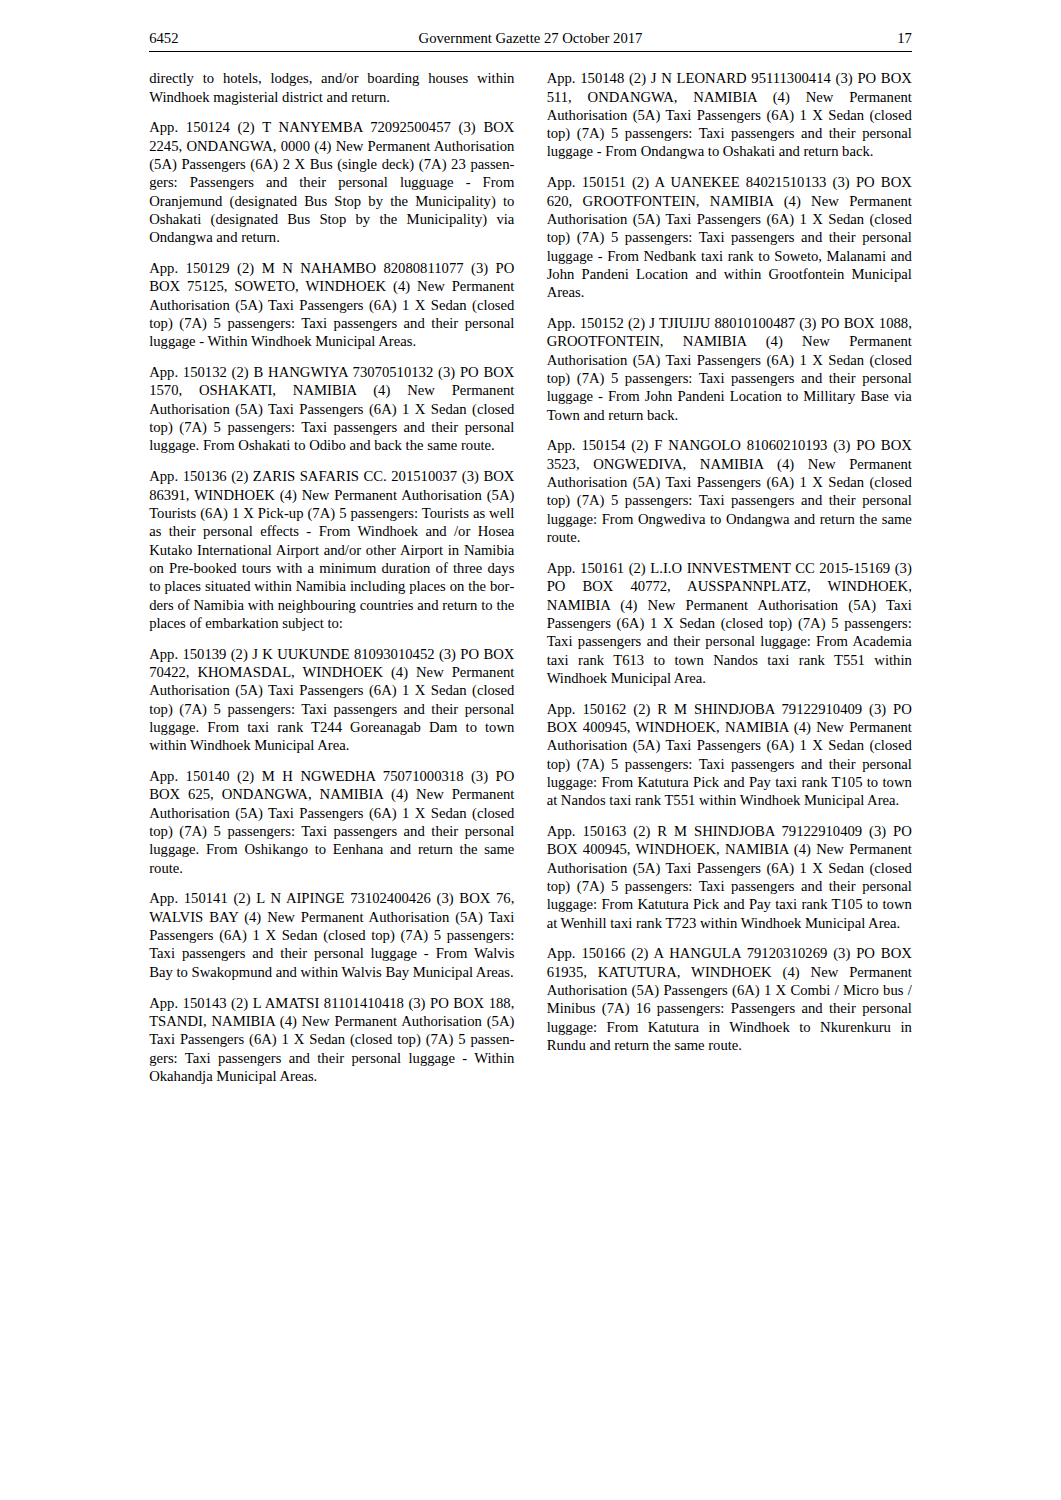6452 Government Gazette 27 October 2017 17
directly to hotels, lodges, and/or boarding houses within Windhoek magisterial district and return.
App. 150124 (2) T NANYEMBA 72092500457 (3) BOX 2245, ONDANGWA, 0000 (4) New Permanent Authorisation (5A) Passengers (6A) 2 X Bus (single deck) (7A) 23 passengers: Passengers and their personal lugguage - From Oranjemund (designated Bus Stop by the Municipality) to Oshakati (designated Bus Stop by the Municipality) via Ondangwa and return.
App. 150129 (2) M N NAHAMBO 82080811077 (3) PO BOX 75125, SOWETO, WINDHOEK (4) New Permanent Authorisation (5A) Taxi Passengers (6A) 1 X Sedan (closed top) (7A) 5 passengers: Taxi passengers and their personal luggage - Within Windhoek Municipal Areas.
App. 150132 (2) B HANGWIYA 73070510132 (3) PO BOX 1570, OSHAKATI, NAMIBIA (4) New Permanent Authorisation (5A) Taxi Passengers (6A) 1 X Sedan (closed top) (7A) 5 passengers: Taxi passengers and their personal luggage. From Oshakati to Odibo and back the same route.
App. 150136 (2) ZARIS SAFARIS CC. 201510037 (3) BOX 86391, WINDHOEK (4) New Permanent Authorisation (5A) Tourists (6A) 1 X Pick-up (7A) 5 passengers: Tourists as well as their personal effects - From Windhoek and /or Hosea Kutako International Airport and/or other Airport in Namibia on Pre-booked tours with a minimum duration of three days to places situated within Namibia including places on the borders of Namibia with neighbouring countries and return to the places of embarkation subject to:
App. 150139 (2) J K UUKUNDE 81093010452 (3) PO BOX 70422, KHOMASDAL, WINDHOEK (4) New Permanent Authorisation (5A) Taxi Passengers (6A) 1 X Sedan (closed top) (7A) 5 passengers: Taxi passengers and their personal luggage. From taxi rank T244 Goreanagab Dam to town within Windhoek Municipal Area.
App. 150140 (2) M H NGWEDHA 75071000318 (3) PO BOX 625, ONDANGWA, NAMIBIA (4) New Permanent Authorisation (5A) Taxi Passengers (6A) 1 X Sedan (closed top) (7A) 5 passengers: Taxi passengers and their personal luggage. From Oshikango to Eenhana and return the same route.
App. 150141 (2) L N AIPINGE 73102400426 (3) BOX 76, WALVIS BAY (4) New Permanent Authorisation (5A) Taxi Passengers (6A) 1 X Sedan (closed top) (7A) 5 passengers: Taxi passengers and their personal luggage - From Walvis Bay to Swakopmund and within Walvis Bay Municipal Areas.
App. 150143 (2) L AMATSI 81101410418 (3) PO BOX 188, TSANDI, NAMIBIA (4) New Permanent Authorisation (5A) Taxi Passengers (6A) 1 X Sedan (closed top) (7A) 5 passengers: Taxi passengers and their personal luggage - Within Okahandja Municipal Areas.
App. 150148 (2) J N LEONARD 95111300414 (3) PO BOX 511, ONDANGWA, NAMIBIA (4) New Permanent Authorisation (5A) Taxi Passengers (6A) 1 X Sedan (closed top) (7A) 5 passengers: Taxi passengers and their personal luggage - From Ondangwa to Oshakati and return back.
App. 150151 (2) A UANEKEE 84021510133 (3) PO BOX 620, GROOTFONTEIN, NAMIBIA (4) New Permanent Authorisation (5A) Taxi Passengers (6A) 1 X Sedan (closed top) (7A) 5 passengers: Taxi passengers and their personal luggage - From Nedbank taxi rank to Soweto, Malanami and John Pandeni Location and within Grootfontein Municipal Areas.
App. 150152 (2) J TJIUIJU 88010100487 (3) PO BOX 1088, GROOTFONTEIN, NAMIBIA (4) New Permanent Authorisation (5A) Taxi Passengers (6A) 1 X Sedan (closed top) (7A) 5 passengers: Taxi passengers and their personal luggage - From John Pandeni Location to Millitary Base via Town and return back.
App. 150154 (2) F NANGOLO 81060210193 (3) PO BOX 3523, ONGWEDIVA, NAMIBIA (4) New Permanent Authorisation (5A) Taxi Passengers (6A) 1 X Sedan (closed top) (7A) 5 passengers: Taxi passengers and their personal luggage: From Ongwediva to Ondangwa and return the same route.
App. 150161 (2) L.I.O INNVESTMENT CC 2015-15169 (3) PO BOX 40772, AUSSPANNPLATZ, WINDHOEK, NAMIBIA (4) New Permanent Authorisation (5A) Taxi Passengers (6A) 1 X Sedan (closed top) (7A) 5 passengers: Taxi passengers and their personal luggage: From Academia taxi rank T613 to town Nandos taxi rank T551 within Windhoek Municipal Area.
App. 150162 (2) R M SHINDJOBA 79122910409 (3) PO BOX 400945, WINDHOEK, NAMIBIA (4) New Permanent Authorisation (5A) Taxi Passengers (6A) 1 X Sedan (closed top) (7A) 5 passengers: Taxi passengers and their personal luggage: From Katutura Pick and Pay taxi rank T105 to town at Nandos taxi rank T551 within Windhoek Municipal Area.
App. 150163 (2) R M SHINDJOBA 79122910409 (3) PO BOX 400945, WINDHOEK, NAMIBIA (4) New Permanent Authorisation (5A) Taxi Passengers (6A) 1 X Sedan (closed top) (7A) 5 passengers: Taxi passengers and their personal luggage: From Katutura Pick and Pay taxi rank T105 to town at Wenhill taxi rank T723 within Windhoek Municipal Area.
App. 150166 (2) A HANGULA 79120310269 (3) PO BOX 61935, KATUTURA, WINDHOEK (4) New Permanent Authorisation (5A) Passengers (6A) 1 X Combi / Micro bus / Minibus (7A) 16 passengers: Passengers and their personal luggage: From Katutura in Windhoek to Nkurenkuru in Rundu and return the same route.